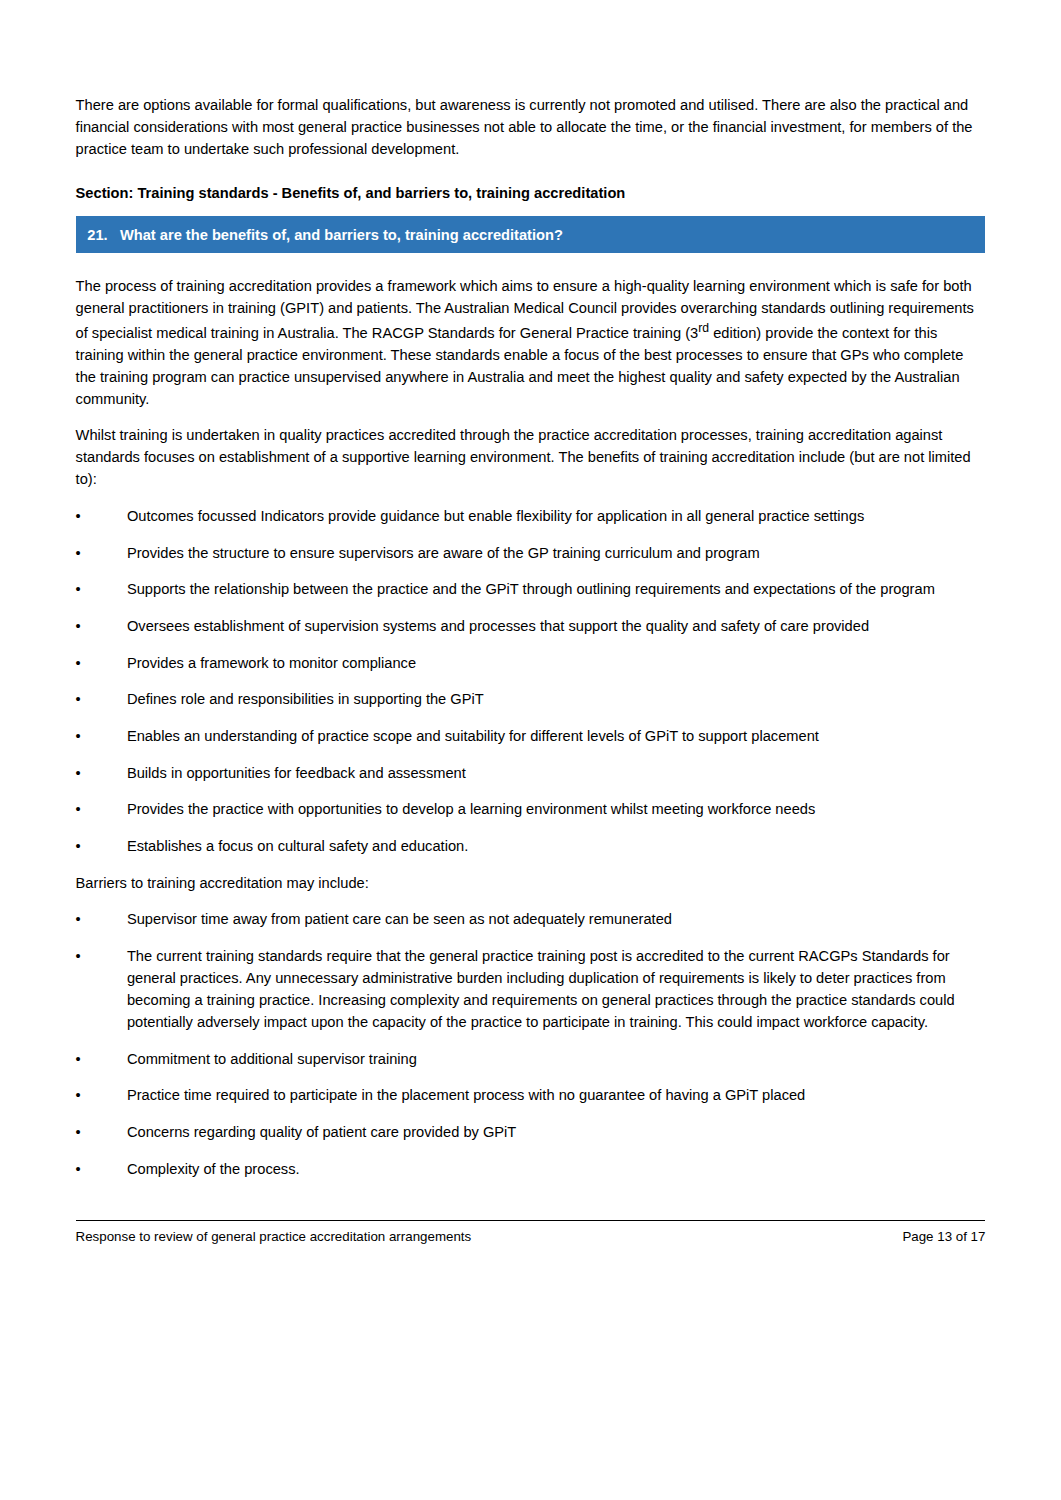There are options available for formal qualifications, but awareness is currently not promoted and utilised. There are also the practical and financial considerations with most general practice businesses not able to allocate the time, or the financial investment, for members of the practice team to undertake such professional development.
Section: Training standards - Benefits of, and barriers to, training accreditation
21. What are the benefits of, and barriers to, training accreditation?
The process of training accreditation provides a framework which aims to ensure a high-quality learning environment which is safe for both general practitioners in training (GPIT) and patients. The Australian Medical Council provides overarching standards outlining requirements of specialist medical training in Australia. The RACGP Standards for General Practice training (3rd edition) provide the context for this training within the general practice environment. These standards enable a focus of the best processes to ensure that GPs who complete the training program can practice unsupervised anywhere in Australia and meet the highest quality and safety expected by the Australian community.
Whilst training is undertaken in quality practices accredited through the practice accreditation processes, training accreditation against standards focuses on establishment of a supportive learning environment. The benefits of training accreditation include (but are not limited to):
Outcomes focussed Indicators provide guidance but enable flexibility for application in all general practice settings
Provides the structure to ensure supervisors are aware of the GP training curriculum and program
Supports the relationship between the practice and the GPiT through outlining requirements and expectations of the program
Oversees establishment of supervision systems and processes that support the quality and safety of care provided
Provides a framework to monitor compliance
Defines role and responsibilities in supporting the GPiT
Enables an understanding of practice scope and suitability for different levels of GPiT to support placement
Builds in opportunities for feedback and assessment
Provides the practice with opportunities to develop a learning environment whilst meeting workforce needs
Establishes a focus on cultural safety and education.
Barriers to training accreditation may include:
Supervisor time away from patient care can be seen as not adequately remunerated
The current training standards require that the general practice training post is accredited to the current RACGPs Standards for general practices. Any unnecessary administrative burden including duplication of requirements is likely to deter practices from becoming a training practice. Increasing complexity and requirements on general practices through the practice standards could potentially adversely impact upon the capacity of the practice to participate in training. This could impact workforce capacity.
Commitment to additional supervisor training
Practice time required to participate in the placement process with no guarantee of having a GPiT placed
Concerns regarding quality of patient care provided by GPiT
Complexity of the process.
Response to review of general practice accreditation arrangements Page 13 of 17